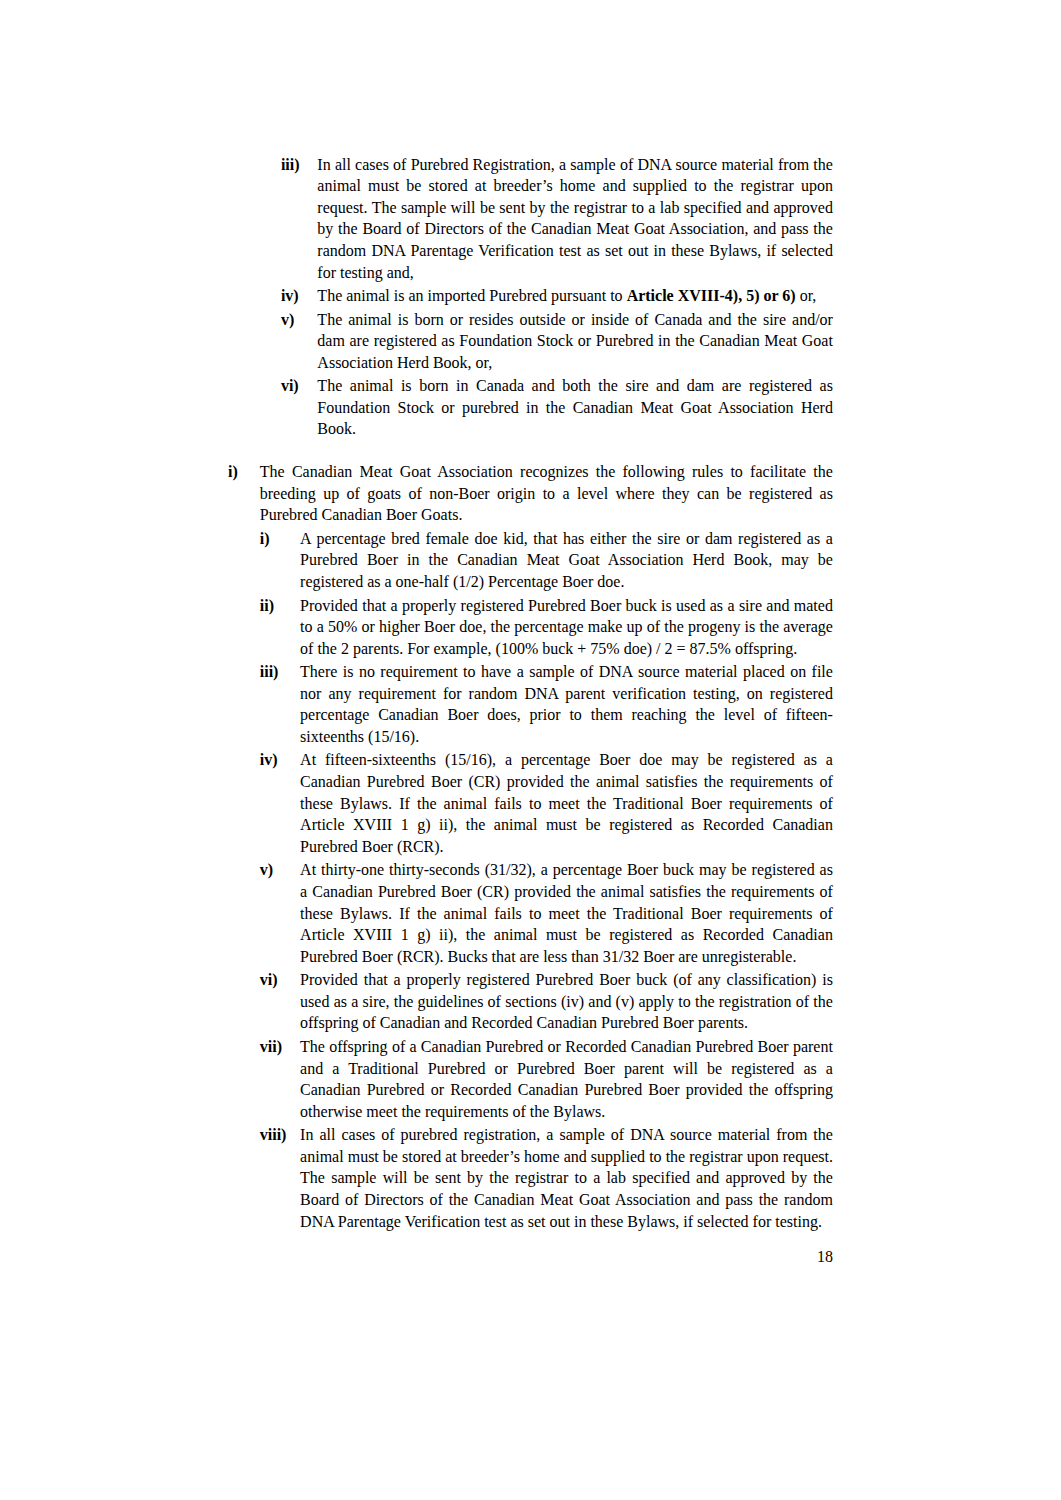iii)
In all cases of Purebred Registration, a sample of DNA source material from the animal must be stored at breeder’s home and supplied to the registrar upon request. The sample will be sent by the registrar to a lab specified and approved by the Board of Directors of the Canadian Meat Goat Association, and pass the random DNA Parentage Verification test as set out in these Bylaws, if selected for testing and,
iv)
The animal is an imported Purebred pursuant to Article XVIII-4), 5) or 6) or,
v)
The animal is born or resides outside or inside of Canada and the sire and/or dam are registered as Foundation Stock or Purebred in the Canadian Meat Goat Association Herd Book, or,
vi)
The animal is born in Canada and both the sire and dam are registered as Foundation Stock or purebred in the Canadian Meat Goat Association Herd Book.
i)
The Canadian Meat Goat Association recognizes the following rules to facilitate the breeding up of goats of non-Boer origin to a level where they can be registered as Purebred Canadian Boer Goats.
i)
A percentage bred female doe kid, that has either the sire or dam registered as a Purebred Boer in the Canadian Meat Goat Association Herd Book, may be registered as a one-half (1/2) Percentage Boer doe.
ii)
Provided that a properly registered Purebred Boer buck is used as a sire and mated to a 50% or higher Boer doe, the percentage make up of the progeny is the average of the 2 parents. For example, (100% buck + 75% doe) / 2 = 87.5% offspring.
iii)
There is no requirement to have a sample of DNA source material placed on file nor any requirement for random DNA parent verification testing, on registered percentage Canadian Boer does, prior to them reaching the level of fifteen-sixteenths (15/16).
iv)
At fifteen-sixteenths (15/16), a percentage Boer doe may be registered as a Canadian Purebred Boer (CR) provided the animal satisfies the requirements of these Bylaws. If the animal fails to meet the Traditional Boer requirements of Article XVIII 1 g) ii), the animal must be registered as Recorded Canadian Purebred Boer (RCR).
v)
At thirty-one thirty-seconds (31/32), a percentage Boer buck may be registered as a Canadian Purebred Boer (CR) provided the animal satisfies the requirements of these Bylaws. If the animal fails to meet the Traditional Boer requirements of Article XVIII 1 g) ii), the animal must be registered as Recorded Canadian Purebred Boer (RCR). Bucks that are less than 31/32 Boer are unregisterable.
vi)
Provided that a properly registered Purebred Boer buck (of any classification) is used as a sire, the guidelines of sections (iv) and (v) apply to the registration of the offspring of Canadian and Recorded Canadian Purebred Boer parents.
vii)
The offspring of a Canadian Purebred or Recorded Canadian Purebred Boer parent and a Traditional Purebred or Purebred Boer parent will be registered as a Canadian Purebred or Recorded Canadian Purebred Boer provided the offspring otherwise meet the requirements of the Bylaws.
viii)
In all cases of purebred registration, a sample of DNA source material from the animal must be stored at breeder’s home and supplied to the registrar upon request. The sample will be sent by the registrar to a lab specified and approved by the Board of Directors of the Canadian Meat Goat Association and pass the random DNA Parentage Verification test as set out in these Bylaws, if selected for testing.
18